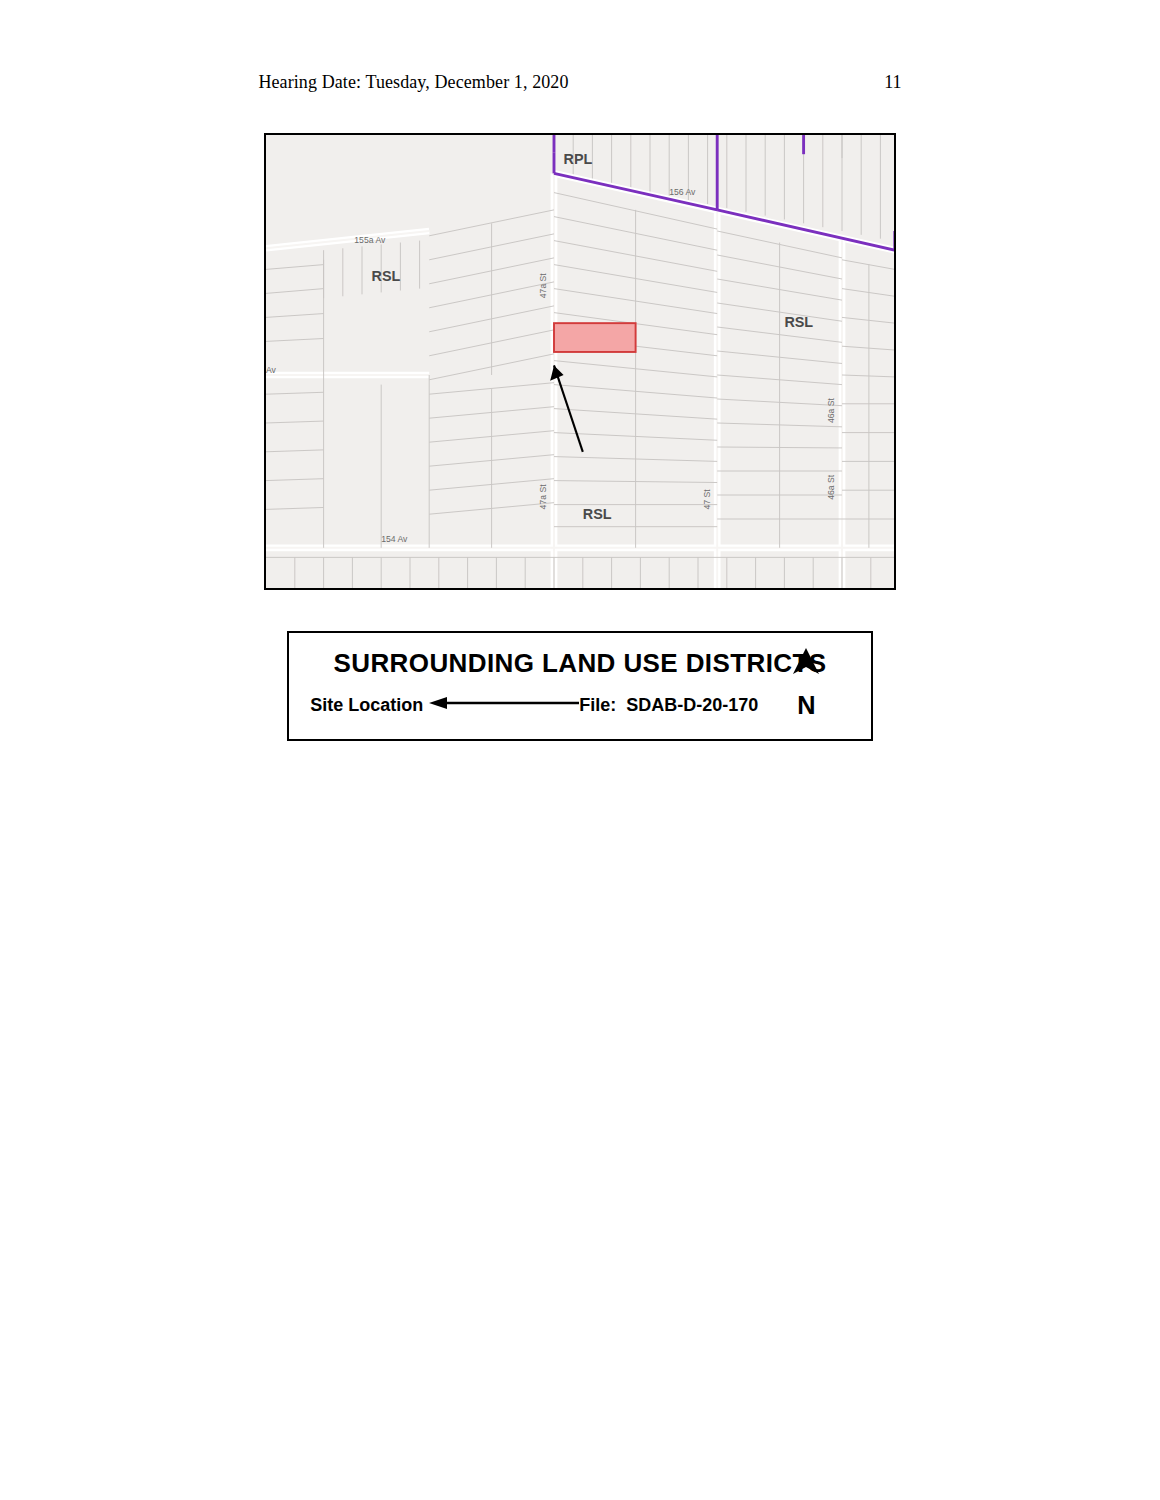Hearing Date: Tuesday, December 1, 2020
11
RPL 156 Av 155a Av RSL RSL RSL 154 Av Av 47a St 47a St 47 St 46a St 46a St
SURROUNDING LAND USE DISTRICTS
Site Location
File: SDAB-D-20-170
N